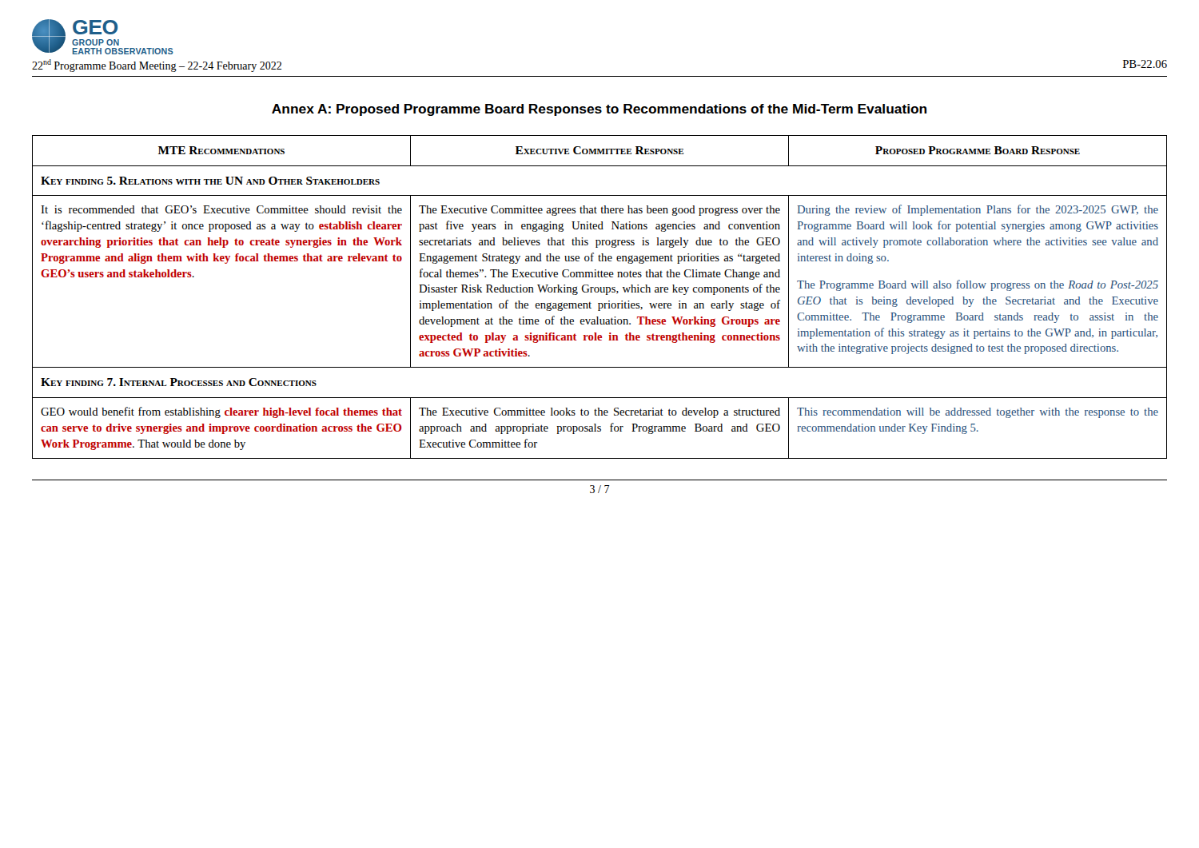GEO
GROUP ON
EARTH OBSERVATIONS
22nd Programme Board Meeting – 22-24 February 2022
PB-22.06
Annex A: Proposed Programme Board Responses to Recommendations of the Mid-Term Evaluation
| MTE Recommendations | Executive Committee Response | Proposed Programme Board Response |
| --- | --- | --- |
| Key finding 5. Relations with the UN and Other Stakeholders |
| It is recommended that GEO’s Executive Committee should revisit the ‘flagship-centred strategy’ it once proposed as a way to establish clearer overarching priorities that can help to create synergies in the Work Programme and align them with key focal themes that are relevant to GEO’s users and stakeholders . | The Executive Committee agrees that there has been good progress over the past five years in engaging United Nations agencies and convention secretariats and believes that this progress is largely due to the GEO Engagement Strategy and the use of the engagement priorities as “targeted focal themes”. The Executive Committee notes that the Climate Change and Disaster Risk Reduction Working Groups, which are key components of the implementation of the engagement priorities, were in an early stage of development at the time of the evaluation. These Working Groups are expected to play a significant role in the strengthening connections across GWP activities . | During the review of Implementation Plans for the 2023-2025 GWP, the Programme Board will look for potential synergies among GWP activities and will actively promote collaboration where the activities see value and interest in doing so. The Programme Board will also follow progress on the Road to Post-2025 GEO that is being developed by the Secretariat and the Executive Committee. The Programme Board stands ready to assist in the implementation of this strategy as it pertains to the GWP and, in particular, with the integrative projects designed to test the proposed directions. |
| Key finding 7. Internal Processes and Connections |
| GEO would benefit from establishing clearer high-level focal themes that can serve to drive synergies and improve coordination across the GEO Work Programme . That would be done by | The Executive Committee looks to the Secretariat to develop a structured approach and appropriate proposals for Programme Board and GEO Executive Committee for | This recommendation will be addressed together with the response to the recommendation under Key Finding 5. |
3 / 7